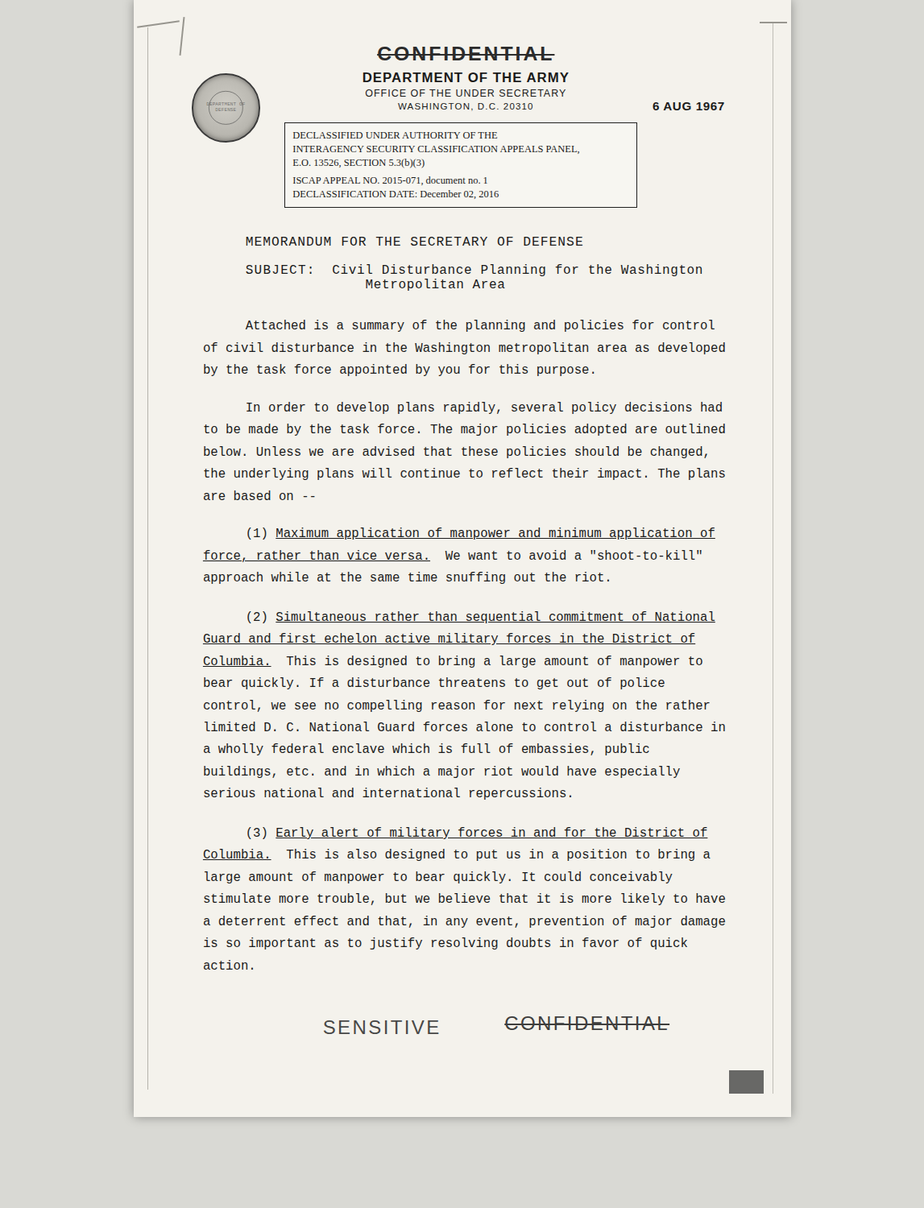CONFIDENTIAL
DEPARTMENT OF THE ARMY
OFFICE OF THE UNDER SECRETARY
WASHINGTON, D.C. 20310
6 AUG 1967
DECLASSIFIED UNDER AUTHORITY OF THE
INTERAGENCY SECURITY CLASSIFICATION APPEALS PANEL,
E.O. 13526, SECTION 5.3(b)(3)
ISCAP APPEAL NO. 2015-071, document no. 1
DECLASSIFICATION DATE: December 02, 2016
MEMORANDUM FOR THE SECRETARY OF DEFENSE
SUBJECT: Civil Disturbance Planning for the Washington Metropolitan Area
Attached is a summary of the planning and policies for control of civil disturbance in the Washington metropolitan area as developed by the task force appointed by you for this purpose.
In order to develop plans rapidly, several policy decisions had to be made by the task force. The major policies adopted are outlined below. Unless we are advised that these policies should be changed, the underlying plans will continue to reflect their impact. The plans are based on --
(1) Maximum application of manpower and minimum application of force, rather than vice versa. We want to avoid a "shoot-to-kill" approach while at the same time snuffing out the riot.
(2) Simultaneous rather than sequential commitment of National Guard and first echelon active military forces in the District of Columbia. This is designed to bring a large amount of manpower to bear quickly. If a disturbance threatens to get out of police control, we see no compelling reason for next relying on the rather limited D. C. National Guard forces alone to control a disturbance in a wholly federal enclave which is full of embassies, public buildings, etc. and in which a major riot would have especially serious national and international repercussions.
(3) Early alert of military forces in and for the District of Columbia. This is also designed to put us in a position to bring a large amount of manpower to bear quickly. It could conceivably stimulate more trouble, but we believe that it is more likely to have a deterrent effect and that, in any event, prevention of major damage is so important as to justify resolving doubts in favor of quick action.
SENSITIVE
CONFIDENTIAL